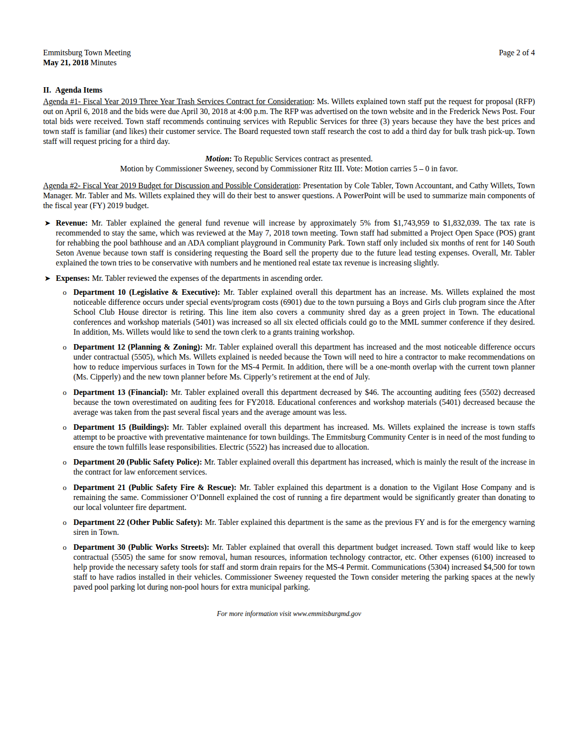Emmitsburg Town Meeting
May 21, 2018 Minutes
Page 2 of 4
II. Agenda Items
Agenda #1- Fiscal Year 2019 Three Year Trash Services Contract for Consideration: Ms. Willets explained town staff put the request for proposal (RFP) out on April 6, 2018 and the bids were due April 30, 2018 at 4:00 p.m. The RFP was advertised on the town website and in the Frederick News Post. Four total bids were received. Town staff recommends continuing services with Republic Services for three (3) years because they have the best prices and town staff is familiar (and likes) their customer service. The Board requested town staff research the cost to add a third day for bulk trash pick-up. Town staff will request pricing for a third day.
Motion: To Republic Services contract as presented.
Motion by Commissioner Sweeney, second by Commissioner Ritz III. Vote: Motion carries 5 – 0 in favor.
Agenda #2- Fiscal Year 2019 Budget for Discussion and Possible Consideration: Presentation by Cole Tabler, Town Accountant, and Cathy Willets, Town Manager. Mr. Tabler and Ms. Willets explained they will do their best to answer questions. A PowerPoint will be used to summarize main components of the fiscal year (FY) 2019 budget.
Revenue: Mr. Tabler explained the general fund revenue will increase by approximately 5% from $1,743,959 to $1,832,039. The tax rate is recommended to stay the same, which was reviewed at the May 7, 2018 town meeting. Town staff had submitted a Project Open Space (POS) grant for rehabbing the pool bathhouse and an ADA compliant playground in Community Park. Town staff only included six months of rent for 140 South Seton Avenue because town staff is considering requesting the Board sell the property due to the future lead testing expenses. Overall, Mr. Tabler explained the town tries to be conservative with numbers and he mentioned real estate tax revenue is increasing slightly.
Expenses: Mr. Tabler reviewed the expenses of the departments in ascending order.
Department 10 (Legislative & Executive): Mr. Tabler explained overall this department has an increase. Ms. Willets explained the most noticeable difference occurs under special events/program costs (6901) due to the town pursuing a Boys and Girls club program since the After School Club House director is retiring. This line item also covers a community shred day as a green project in Town. The educational conferences and workshop materials (5401) was increased so all six elected officials could go to the MML summer conference if they desired. In addition, Ms. Willets would like to send the town clerk to a grants training workshop.
Department 12 (Planning & Zoning): Mr. Tabler explained overall this department has increased and the most noticeable difference occurs under contractual (5505), which Ms. Willets explained is needed because the Town will need to hire a contractor to make recommendations on how to reduce impervious surfaces in Town for the MS-4 Permit. In addition, there will be a one-month overlap with the current town planner (Ms. Cipperly) and the new town planner before Ms. Cipperly’s retirement at the end of July.
Department 13 (Financial): Mr. Tabler explained overall this department decreased by $46. The accounting auditing fees (5502) decreased because the town overestimated on auditing fees for FY2018. Educational conferences and workshop materials (5401) decreased because the average was taken from the past several fiscal years and the average amount was less.
Department 15 (Buildings): Mr. Tabler explained overall this department has increased. Ms. Willets explained the increase is town staffs attempt to be proactive with preventative maintenance for town buildings. The Emmitsburg Community Center is in need of the most funding to ensure the town fulfills lease responsibilities. Electric (5522) has increased due to allocation.
Department 20 (Public Safety Police): Mr. Tabler explained overall this department has increased, which is mainly the result of the increase in the contract for law enforcement services.
Department 21 (Public Safety Fire & Rescue): Mr. Tabler explained this department is a donation to the Vigilant Hose Company and is remaining the same. Commissioner O’Donnell explained the cost of running a fire department would be significantly greater than donating to our local volunteer fire department.
Department 22 (Other Public Safety): Mr. Tabler explained this department is the same as the previous FY and is for the emergency warning siren in Town.
Department 30 (Public Works Streets): Mr. Tabler explained that overall this department budget increased. Town staff would like to keep contractual (5505) the same for snow removal, human resources, information technology contractor, etc. Other expenses (6100) increased to help provide the necessary safety tools for staff and storm drain repairs for the MS-4 Permit. Communications (5304) increased $4,500 for town staff to have radios installed in their vehicles. Commissioner Sweeney requested the Town consider metering the parking spaces at the newly paved pool parking lot during non-pool hours for extra municipal parking.
For more information visit www.emmitsburgmd.gov